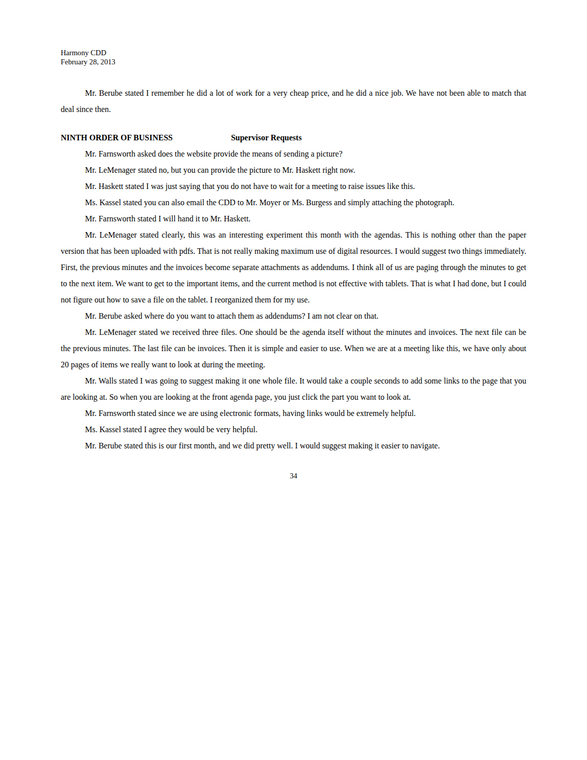Harmony CDD
February 28, 2013
Mr. Berube stated I remember he did a lot of work for a very cheap price, and he did a nice job. We have not been able to match that deal since then.
Ninth Order of Business Supervisor Requests
Mr. Farnsworth asked does the website provide the means of sending a picture?
Mr. LeMenager stated no, but you can provide the picture to Mr. Haskett right now.
Mr. Haskett stated I was just saying that you do not have to wait for a meeting to raise issues like this.
Ms. Kassel stated you can also email the CDD to Mr. Moyer or Ms. Burgess and simply attaching the photograph.
Mr. Farnsworth stated I will hand it to Mr. Haskett.
Mr. LeMenager stated clearly, this was an interesting experiment this month with the agendas. This is nothing other than the paper version that has been uploaded with pdfs. That is not really making maximum use of digital resources. I would suggest two things immediately. First, the previous minutes and the invoices become separate attachments as addendums. I think all of us are paging through the minutes to get to the next item. We want to get to the important items, and the current method is not effective with tablets. That is what I had done, but I could not figure out how to save a file on the tablet. I reorganized them for my use.
Mr. Berube asked where do you want to attach them as addendums? I am not clear on that.
Mr. LeMenager stated we received three files. One should be the agenda itself without the minutes and invoices. The next file can be the previous minutes. The last file can be invoices. Then it is simple and easier to use. When we are at a meeting like this, we have only about 20 pages of items we really want to look at during the meeting.
Mr. Walls stated I was going to suggest making it one whole file. It would take a couple seconds to add some links to the page that you are looking at. So when you are looking at the front agenda page, you just click the part you want to look at.
Mr. Farnsworth stated since we are using electronic formats, having links would be extremely helpful.
Ms. Kassel stated I agree they would be very helpful.
Mr. Berube stated this is our first month, and we did pretty well. I would suggest making it easier to navigate.
34